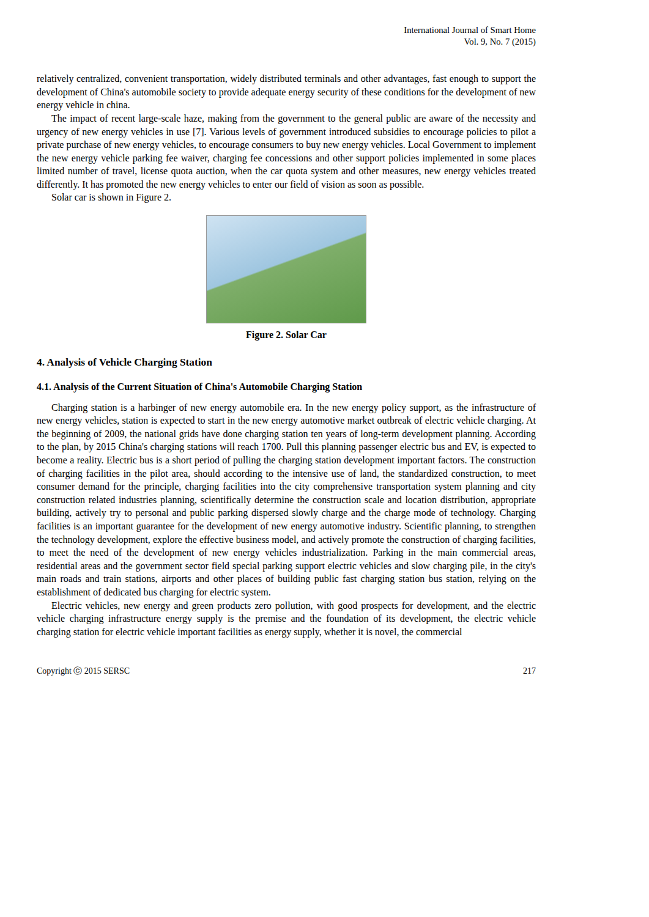International Journal of Smart Home
Vol. 9, No. 7 (2015)
relatively centralized, convenient transportation, widely distributed terminals and other advantages, fast enough to support the development of China's automobile society to provide adequate energy security of these conditions for the development of new energy vehicle in china.
The impact of recent large-scale haze, making from the government to the general public are aware of the necessity and urgency of new energy vehicles in use [7]. Various levels of government introduced subsidies to encourage policies to pilot a private purchase of new energy vehicles, to encourage consumers to buy new energy vehicles. Local Government to implement the new energy vehicle parking fee waiver, charging fee concessions and other support policies implemented in some places limited number of travel, license quota auction, when the car quota system and other measures, new energy vehicles treated differently. It has promoted the new energy vehicles to enter our field of vision as soon as possible.
Solar car is shown in Figure 2.
Figure 2. Solar Car
4. Analysis of Vehicle Charging Station
4.1. Analysis of the Current Situation of China's Automobile Charging Station
Charging station is a harbinger of new energy automobile era. In the new energy policy support, as the infrastructure of new energy vehicles, station is expected to start in the new energy automotive market outbreak of electric vehicle charging. At the beginning of 2009, the national grids have done charging station ten years of long-term development planning. According to the plan, by 2015 China's charging stations will reach 1700. Pull this planning passenger electric bus and EV, is expected to become a reality. Electric bus is a short period of pulling the charging station development important factors. The construction of charging facilities in the pilot area, should according to the intensive use of land, the standardized construction, to meet consumer demand for the principle, charging facilities into the city comprehensive transportation system planning and city construction related industries planning, scientifically determine the construction scale and location distribution, appropriate building, actively try to personal and public parking dispersed slowly charge and the charge mode of technology. Charging facilities is an important guarantee for the development of new energy automotive industry. Scientific planning, to strengthen the technology development, explore the effective business model, and actively promote the construction of charging facilities, to meet the need of the development of new energy vehicles industrialization. Parking in the main commercial areas, residential areas and the government sector field special parking support electric vehicles and slow charging pile, in the city's main roads and train stations, airports and other places of building public fast charging station bus station, relying on the establishment of dedicated bus charging for electric system.
Electric vehicles, new energy and green products zero pollution, with good prospects for development, and the electric vehicle charging infrastructure energy supply is the premise and the foundation of its development, the electric vehicle charging station for electric vehicle important facilities as energy supply, whether it is novel, the commercial
Copyright ⓒ 2015 SERSC
217